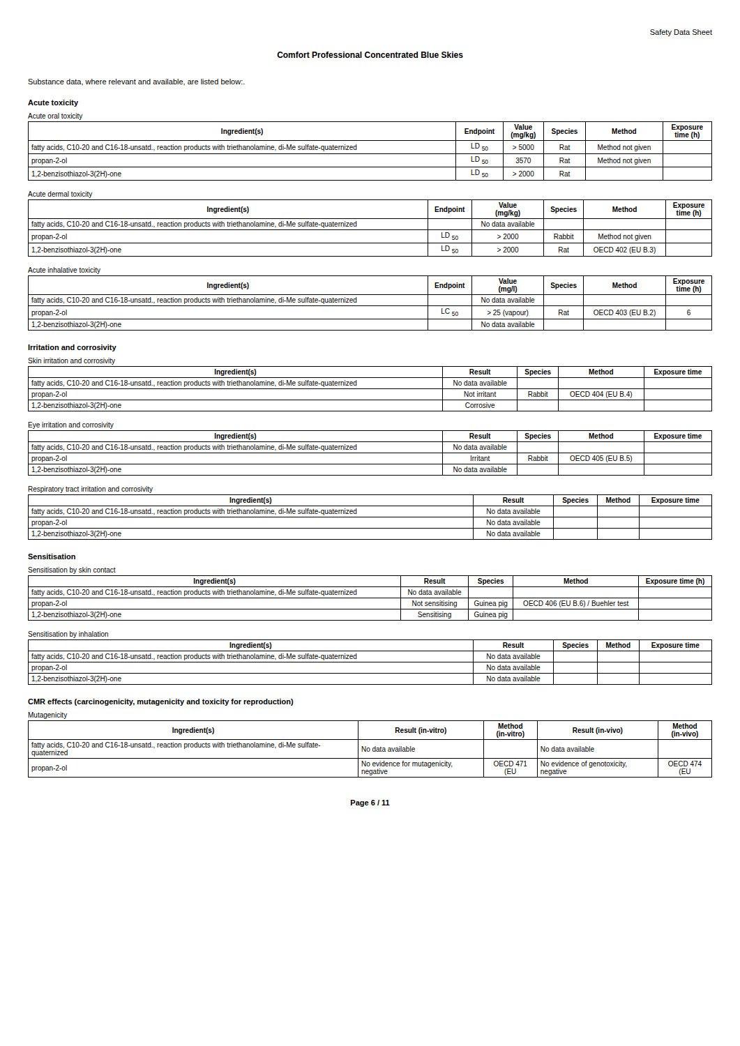Safety Data Sheet
Comfort Professional Concentrated Blue Skies
Substance data, where relevant and available, are listed below:.
Acute toxicity
Acute oral toxicity
| Ingredient(s) | Endpoint | Value (mg/kg) | Species | Method | Exposure time (h) |
| --- | --- | --- | --- | --- | --- |
| fatty acids, C10-20 and C16-18-unsatd., reaction products with triethanolamine, di-Me sulfate-quaternized | LD 50 | > 5000 | Rat | Method not given | |
| propan-2-ol | LD 50 | 3570 | Rat | Method not given | |
| 1,2-benzisothiazol-3(2H)-one | LD 50 | > 2000 | Rat | | |
Acute dermal toxicity
| Ingredient(s) | Endpoint | Value (mg/kg) | Species | Method | Exposure time (h) |
| --- | --- | --- | --- | --- | --- |
| fatty acids, C10-20 and C16-18-unsatd., reaction products with triethanolamine, di-Me sulfate-quaternized | | No data available | | | |
| propan-2-ol | LD 50 | > 2000 | Rabbit | Method not given | |
| 1,2-benzisothiazol-3(2H)-one | LD 50 | > 2000 | Rat | OECD 402 (EU B.3) | |
Acute inhalative toxicity
| Ingredient(s) | Endpoint | Value (mg/l) | Species | Method | Exposure time (h) |
| --- | --- | --- | --- | --- | --- |
| fatty acids, C10-20 and C16-18-unsatd., reaction products with triethanolamine, di-Me sulfate-quaternized | | No data available | | | |
| propan-2-ol | LC 50 | > 25 (vapour) | Rat | OECD 403 (EU B.2) | 6 |
| 1,2-benzisothiazol-3(2H)-one | | No data available | | | |
Irritation and corrosivity
Skin irritation and corrosivity
| Ingredient(s) | Result | Species | Method | Exposure time |
| --- | --- | --- | --- | --- |
| fatty acids, C10-20 and C16-18-unsatd., reaction products with triethanolamine, di-Me sulfate-quaternized | No data available | | | |
| propan-2-ol | Not irritant | Rabbit | OECD 404 (EU B.4) | |
| 1,2-benzisothiazol-3(2H)-one | Corrosive | | | |
Eye irritation and corrosivity
| Ingredient(s) | Result | Species | Method | Exposure time |
| --- | --- | --- | --- | --- |
| fatty acids, C10-20 and C16-18-unsatd., reaction products with triethanolamine, di-Me sulfate-quaternized | No data available | | | |
| propan-2-ol | Irritant | Rabbit | OECD 405 (EU B.5) | |
| 1,2-benzisothiazol-3(2H)-one | No data available | | | |
Respiratory tract irritation and corrosivity
| Ingredient(s) | Result | Species | Method | Exposure time |
| --- | --- | --- | --- | --- |
| fatty acids, C10-20 and C16-18-unsatd., reaction products with triethanolamine, di-Me sulfate-quaternized | No data available | | | |
| propan-2-ol | No data available | | | |
| 1,2-benzisothiazol-3(2H)-one | No data available | | | |
Sensitisation
Sensitisation by skin contact
| Ingredient(s) | Result | Species | Method | Exposure time (h) |
| --- | --- | --- | --- | --- |
| fatty acids, C10-20 and C16-18-unsatd., reaction products with triethanolamine, di-Me sulfate-quaternized | No data available | | | |
| propan-2-ol | Not sensitising | Guinea pig | OECD 406 (EU B.6) / Buehler test | |
| 1,2-benzisothiazol-3(2H)-one | Sensitising | Guinea pig | | |
Sensitisation by inhalation
| Ingredient(s) | Result | Species | Method | Exposure time |
| --- | --- | --- | --- | --- |
| fatty acids, C10-20 and C16-18-unsatd., reaction products with triethanolamine, di-Me sulfate-quaternized | No data available | | | |
| propan-2-ol | No data available | | | |
| 1,2-benzisothiazol-3(2H)-one | No data available | | | |
CMR effects (carcinogenicity, mutagenicity and toxicity for reproduction)
Mutagenicity
| Ingredient(s) | Result (in-vitro) | Method (in-vitro) | Result (in-vivo) | Method (in-vivo) |
| --- | --- | --- | --- | --- |
| fatty acids, C10-20 and C16-18-unsatd., reaction products with triethanolamine, di-Me sulfate-quaternized | No data available | | No data available | |
| propan-2-ol | No evidence for mutagenicity, negative | OECD 471 (EU | No evidence of genotoxicity, negative | OECD 474 (EU |
Page 6 / 11